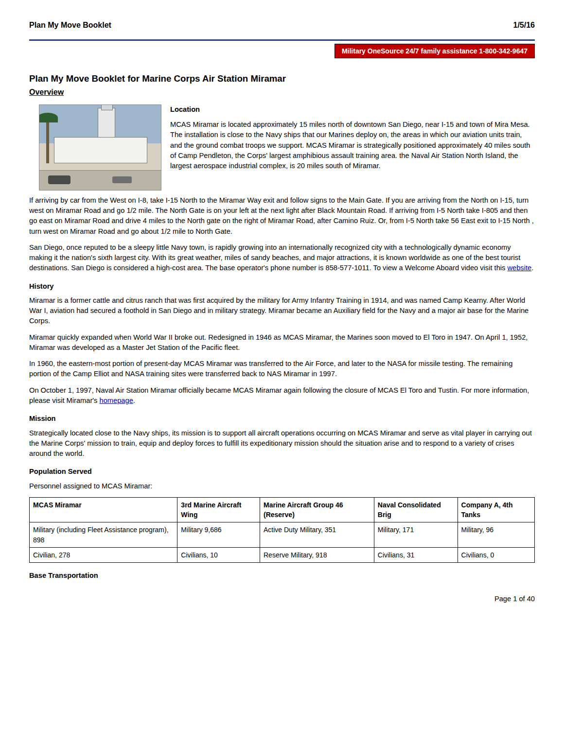Plan My Move Booklet 1/5/16
Military OneSource 24/7 family assistance 1-800-342-9647
Plan My Move Booklet for Marine Corps Air Station Miramar
Overview
Location
MCAS Miramar is located approximately 15 miles north of downtown San Diego, near I-15 and town of Mira Mesa. The installation is close to the Navy ships that our Marines deploy on, the areas in which our aviation units train, and the ground combat troops we support. MCAS Miramar is strategically positioned approximately 40 miles south of Camp Pendleton, the Corps' largest amphibious assault training area. the Naval Air Station North Island, the largest aerospace industrial complex, is 20 miles south of Miramar.
If arriving by car from the West on I-8, take I-15 North to the Miramar Way exit and follow signs to the Main Gate. If you are arriving from the North on I-15, turn west on Miramar Road and go 1/2 mile. The North Gate is on your left at the next light after Black Mountain Road. If arriving from I-5 North take I-805 and then go east on Miramar Road and drive 4 miles to the North gate on the right of Miramar Road, after Camino Ruiz. Or, from I-5 North take 56 East exit to I-15 North , turn west on Miramar Road and go about 1/2 mile to North Gate.
San Diego, once reputed to be a sleepy little Navy town, is rapidly growing into an internationally recognized city with a technologically dynamic economy making it the nation's sixth largest city. With its great weather, miles of sandy beaches, and major attractions, it is known worldwide as one of the best tourist destinations. San Diego is considered a high-cost area. The base operator's phone number is 858-577-1011. To view a Welcome Aboard video visit this website.
History
Miramar is a former cattle and citrus ranch that was first acquired by the military for Army Infantry Training in 1914, and was named Camp Kearny. After World War I, aviation had secured a foothold in San Diego and in military strategy. Miramar became an Auxiliary field for the Navy and a major air base for the Marine Corps.
Miramar quickly expanded when World War II broke out. Redesigned in 1946 as MCAS Miramar, the Marines soon moved to El Toro in 1947. On April 1, 1952, Miramar was developed as a Master Jet Station of the Pacific fleet.
In 1960, the eastern-most portion of present-day MCAS Miramar was transferred to the Air Force, and later to the NASA for missile testing. The remaining portion of the Camp Elliot and NASA training sites were transferred back to NAS Miramar in 1997.
On October 1, 1997, Naval Air Station Miramar officially became MCAS Miramar again following the closure of MCAS El Toro and Tustin. For more information, please visit Miramar's homepage.
Mission
Strategically located close to the Navy ships, its mission is to support all aircraft operations occurring on MCAS Miramar and serve as vital player in carrying out the Marine Corps' mission to train, equip and deploy forces to fulfill its expeditionary mission should the situation arise and to respond to a variety of crises around the world.
Population Served
Personnel assigned to MCAS Miramar:
| MCAS Miramar | 3rd Marine Aircraft Wing | Marine Aircraft Group 46 (Reserve) | Naval Consolidated Brig | Company A, 4th Tanks |
| --- | --- | --- | --- | --- |
| Military (including Fleet Assistance program), 898 | Military 9,686 | Active Duty Military, 351 | Military, 171 | Military, 96 |
| Civilian, 278 | Civilians, 10 | Reserve Military, 918 | Civilians, 31 | Civilians, 0 |
Base Transportation
Page 1 of 40